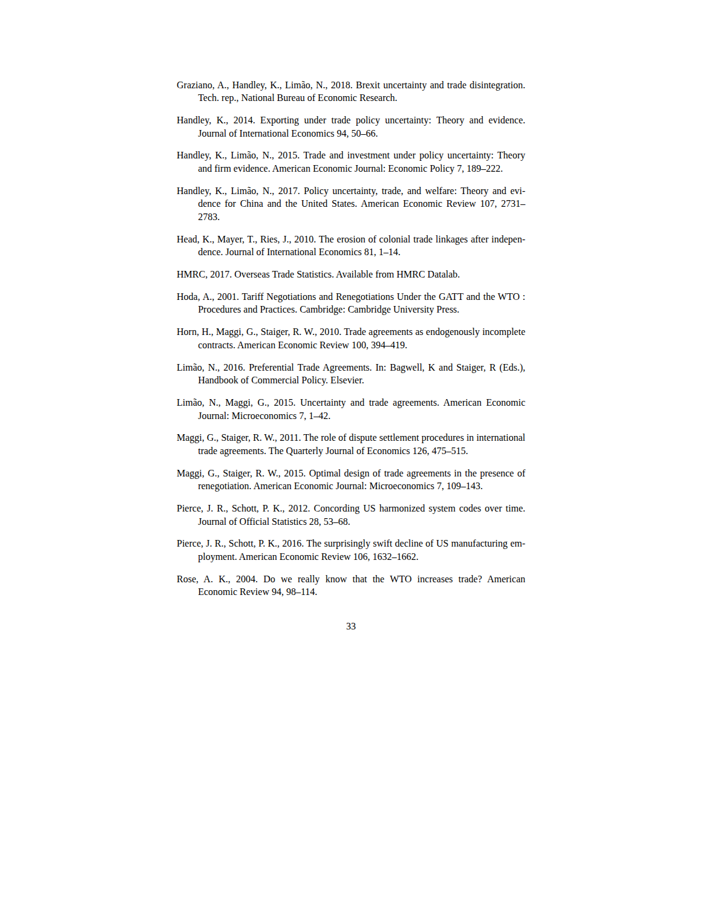Graziano, A., Handley, K., Limão, N., 2018. Brexit uncertainty and trade disintegration. Tech. rep., National Bureau of Economic Research.
Handley, K., 2014. Exporting under trade policy uncertainty: Theory and evidence. Journal of International Economics 94, 50–66.
Handley, K., Limão, N., 2015. Trade and investment under policy uncertainty: Theory and firm evidence. American Economic Journal: Economic Policy 7, 189–222.
Handley, K., Limão, N., 2017. Policy uncertainty, trade, and welfare: Theory and evidence for China and the United States. American Economic Review 107, 2731–2783.
Head, K., Mayer, T., Ries, J., 2010. The erosion of colonial trade linkages after independence. Journal of International Economics 81, 1–14.
HMRC, 2017. Overseas Trade Statistics. Available from HMRC Datalab.
Hoda, A., 2001. Tariff Negotiations and Renegotiations Under the GATT and the WTO : Procedures and Practices. Cambridge: Cambridge University Press.
Horn, H., Maggi, G., Staiger, R. W., 2010. Trade agreements as endogenously incomplete contracts. American Economic Review 100, 394–419.
Limão, N., 2016. Preferential Trade Agreements. In: Bagwell, K and Staiger, R (Eds.), Handbook of Commercial Policy. Elsevier.
Limão, N., Maggi, G., 2015. Uncertainty and trade agreements. American Economic Journal: Microeconomics 7, 1–42.
Maggi, G., Staiger, R. W., 2011. The role of dispute settlement procedures in international trade agreements. The Quarterly Journal of Economics 126, 475–515.
Maggi, G., Staiger, R. W., 2015. Optimal design of trade agreements in the presence of renegotiation. American Economic Journal: Microeconomics 7, 109–143.
Pierce, J. R., Schott, P. K., 2012. Concording US harmonized system codes over time. Journal of Official Statistics 28, 53–68.
Pierce, J. R., Schott, P. K., 2016. The surprisingly swift decline of US manufacturing employment. American Economic Review 106, 1632–1662.
Rose, A. K., 2004. Do we really know that the WTO increases trade? American Economic Review 94, 98–114.
33